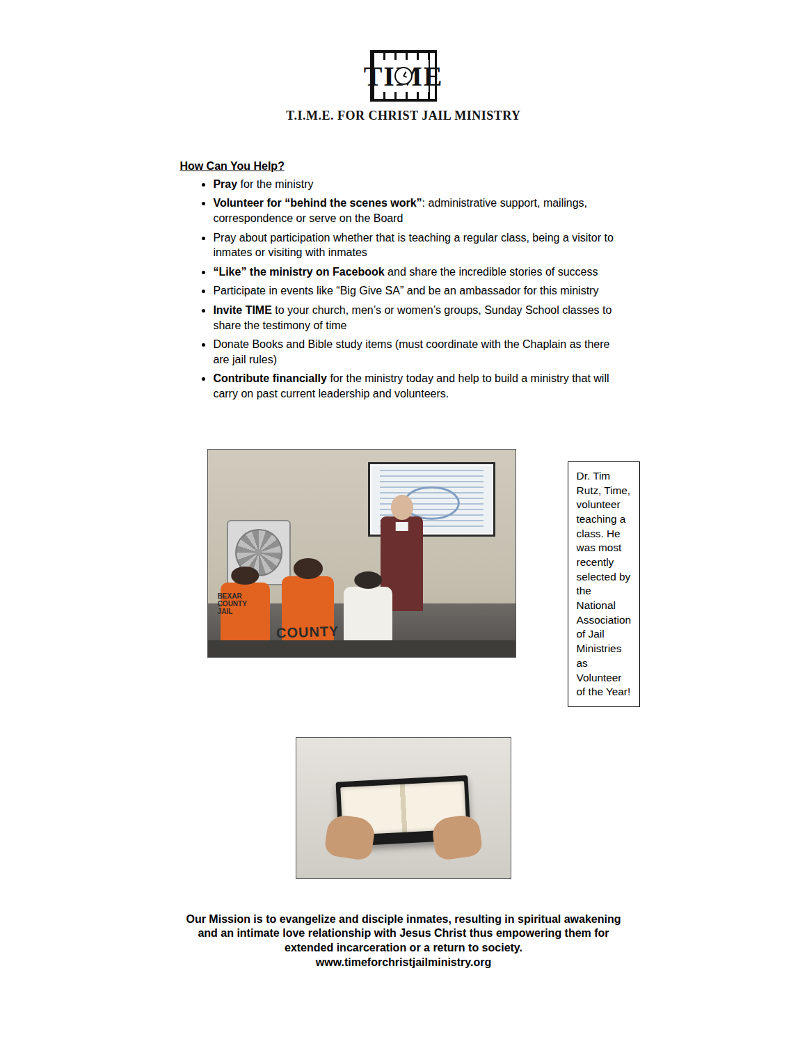TIME
T.I.M.E. FOR CHRIST JAIL MINISTRY
How Can You Help?
Pray for the ministry
Volunteer for “behind the scenes work”: administrative support, mailings, correspondence or serve on the Board
Pray about participation whether that is teaching a regular class, being a visitor to inmates or visiting with inmates
“Like” the ministry on Facebook and share the incredible stories of success
Participate in events like “Big Give SA” and be an ambassador for this ministry
Invite TIME to your church, men’s or women’s groups, Sunday School classes to share the testimony of time
Donate Books and Bible study items (must coordinate with the Chaplain as there are jail rules)
Contribute financially for the ministry today and help to build a ministry that will carry on past current leadership and volunteers.
BEXAR
COUNTY
JAIL
COUNTY
Dr. Tim Rutz, Time, volunteer teaching a class. He was most recently selected by the National Association of Jail Ministries as Volunteer of the Year!
Our Mission is to evangelize and disciple inmates, resulting in spiritual awakening and an intimate love relationship with Jesus Christ thus empowering them for extended incarceration or a return to society.
www.timeforchristjailministry.org